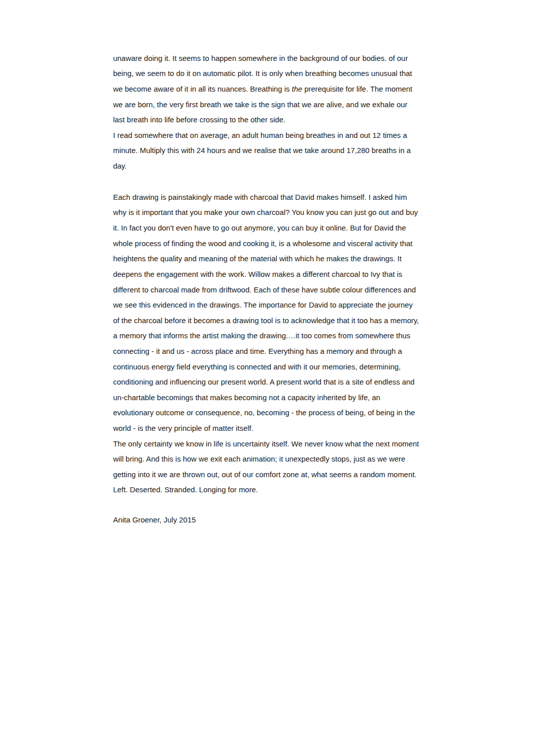unaware doing it. It seems to happen somewhere in the background of our bodies. of our being, we seem to do it on automatic pilot. It is only when breathing becomes unusual that we become aware of it in all its nuances. Breathing is the prerequisite for life. The moment we are born, the very first breath we take is the sign that we are alive, and we exhale our last breath into life before crossing to the other side.
I read somewhere that on average, an adult human being breathes in and out 12 times a minute. Multiply this with 24 hours and we realise that we take around 17,280 breaths in a day.
Each drawing is painstakingly made with charcoal that David makes himself. I asked him why is it important that you make your own charcoal? You know you can just go out and buy it. In fact you don't even have to go out anymore, you can buy it online. But for David the whole process of finding the wood and cooking it, is a wholesome and visceral activity that heightens the quality and meaning of the material with which he makes the drawings. It deepens the engagement with the work. Willow makes a different charcoal to Ivy that is different to charcoal made from driftwood. Each of these have subtle colour differences and we see this evidenced in the drawings. The importance for David to appreciate the journey of the charcoal before it becomes a drawing tool is to acknowledge that it too has a memory, a memory that informs the artist making the drawing.…it too comes from somewhere thus connecting - it and us - across place and time. Everything has a memory and through a continuous energy field everything is connected and with it our memories, determining, conditioning and influencing our present world. A present world that is a site of endless and un-chartable becomings that makes becoming not a capacity inherited by life, an evolutionary outcome or consequence, no, becoming - the process of being, of being in the world - is the very principle of matter itself.
The only certainty we know in life is uncertainty itself. We never know what the next moment will bring. And this is how we exit each animation; it unexpectedly stops, just as we were getting into it we are thrown out, out of our comfort zone at, what seems a random moment. Left. Deserted. Stranded. Longing for more.
Anita Groener, July 2015